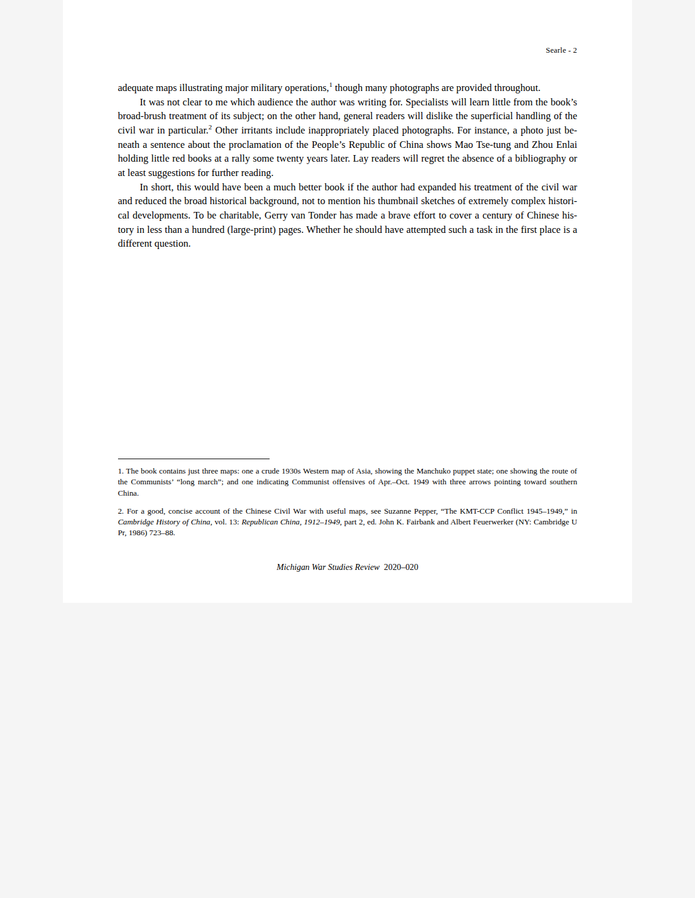Searle - 2
adequate maps illustrating major military operations,1 though many photographs are provided throughout.
It was not clear to me which audience the author was writing for. Specialists will learn little from the book’s broad-brush treatment of its subject; on the other hand, general readers will dislike the superficial handling of the civil war in particular.2 Other irritants include inappropriately placed photographs. For instance, a photo just beneath a sentence about the proclamation of the People’s Republic of China shows Mao Tse-tung and Zhou Enlai holding little red books at a rally some twenty years later. Lay readers will regret the absence of a bibliography or at least suggestions for further reading.
In short, this would have been a much better book if the author had expanded his treatment of the civil war and reduced the broad historical background, not to mention his thumbnail sketches of extremely complex historical developments. To be charitable, Gerry van Tonder has made a brave effort to cover a century of Chinese history in less than a hundred (large-print) pages. Whether he should have attempted such a task in the first place is a different question.
1. The book contains just three maps: one a crude 1930s Western map of Asia, showing the Manchuko puppet state; one showing the route of the Communists’ “long march”; and one indicating Communist offensives of Apr.–Oct. 1949 with three arrows pointing toward southern China.
2. For a good, concise account of the Chinese Civil War with useful maps, see Suzanne Pepper, “The KMT-CCP Conflict 1945–1949,” in Cambridge History of China, vol. 13: Republican China, 1912–1949, part 2, ed. John K. Fairbank and Albert Feuerwerker (NY: Cambridge U Pr, 1986) 723–88.
Michigan War Studies Review 2020–020